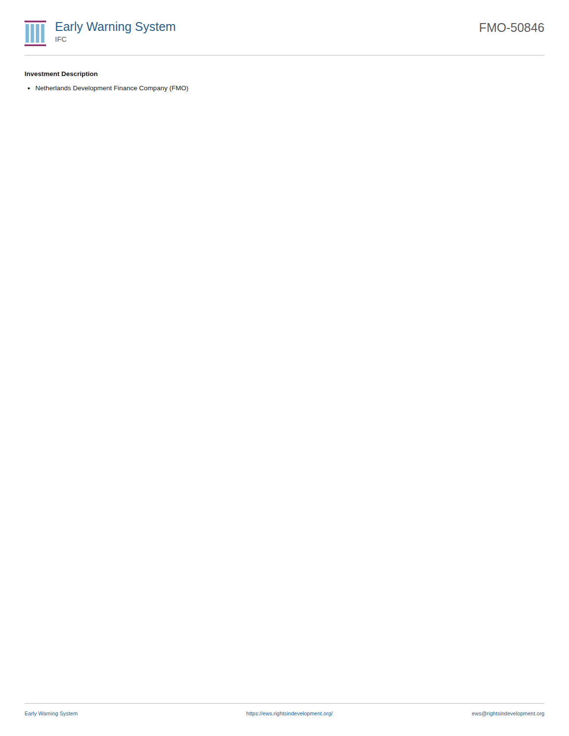Early Warning System
IFC
FMO-50846
Investment Description
Netherlands Development Finance Company (FMO)
Early Warning System
https://ews.rightsindevelopment.org/
ews@rightsindevelopment.org